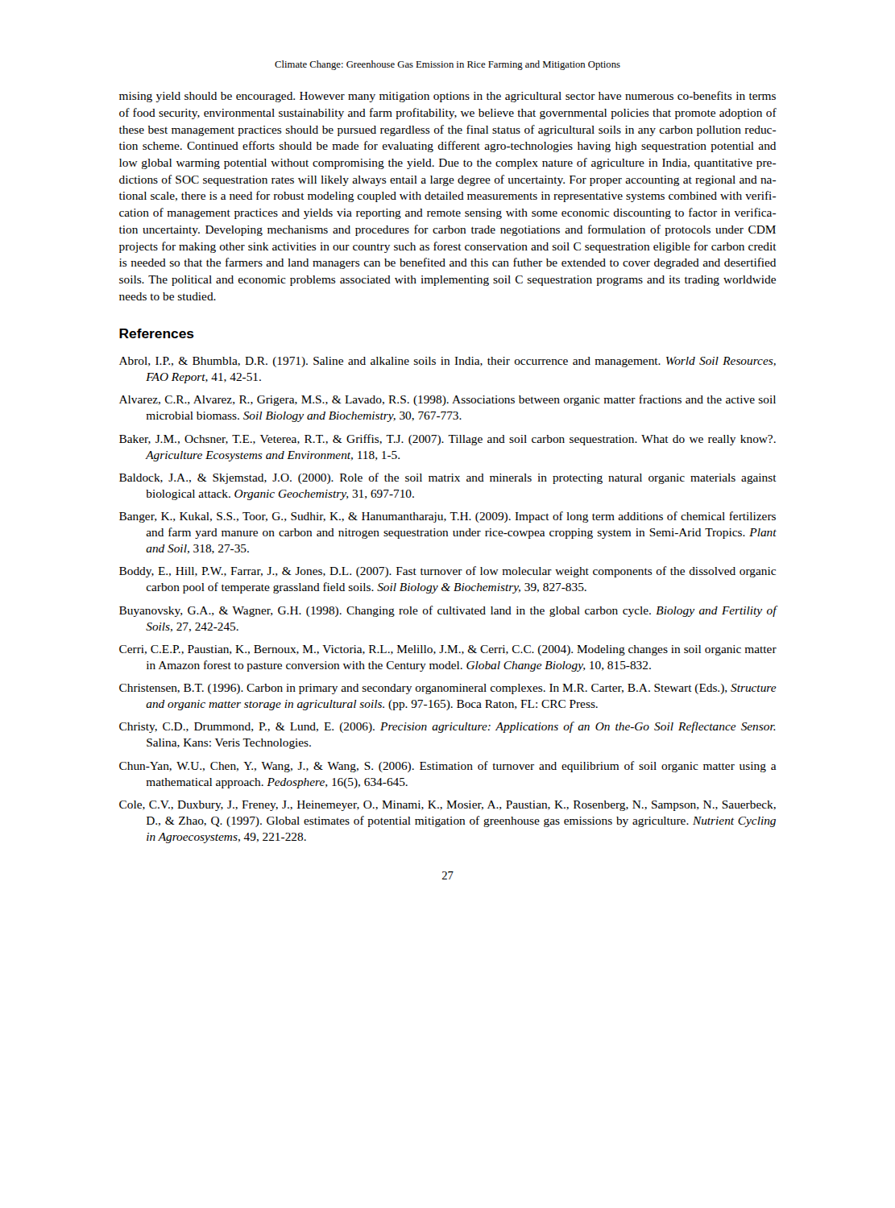Climate Change: Greenhouse Gas Emission in Rice Farming and Mitigation Options
mising yield should be encouraged. However many mitigation options in the agricultural sector have numerous co-benefits in terms of food security, environmental sustainability and farm profitability, we believe that governmental policies that promote adoption of these best management practices should be pursued regardless of the final status of agricultural soils in any carbon pollution reduction scheme. Continued efforts should be made for evaluating different agro-technologies having high sequestration potential and low global warming potential without compromising the yield. Due to the complex nature of agriculture in India, quantitative predictions of SOC sequestration rates will likely always entail a large degree of uncertainty. For proper accounting at regional and national scale, there is a need for robust modeling coupled with detailed measurements in representative systems combined with verification of management practices and yields via reporting and remote sensing with some economic discounting to factor in verification uncertainty. Developing mechanisms and procedures for carbon trade negotiations and formulation of protocols under CDM projects for making other sink activities in our country such as forest conservation and soil C sequestration eligible for carbon credit is needed so that the farmers and land managers can be benefited and this can futher be extended to cover degraded and desertified soils. The political and economic problems associated with implementing soil C sequestration programs and its trading worldwide needs to be studied.
References
Abrol, I.P., & Bhumbla, D.R. (1971). Saline and alkaline soils in India, their occurrence and management. World Soil Resources, FAO Report, 41, 42-51.
Alvarez, C.R., Alvarez, R., Grigera, M.S., & Lavado, R.S. (1998). Associations between organic matter fractions and the active soil microbial biomass. Soil Biology and Biochemistry, 30, 767-773.
Baker, J.M., Ochsner, T.E., Veterea, R.T., & Griffis, T.J. (2007). Tillage and soil carbon sequestration. What do we really know?. Agriculture Ecosystems and Environment, 118, 1-5.
Baldock, J.A., & Skjemstad, J.O. (2000). Role of the soil matrix and minerals in protecting natural organic materials against biological attack. Organic Geochemistry, 31, 697-710.
Banger, K., Kukal, S.S., Toor, G., Sudhir, K., & Hanumantharaju, T.H. (2009). Impact of long term additions of chemical fertilizers and farm yard manure on carbon and nitrogen sequestration under rice-cowpea cropping system in Semi-Arid Tropics. Plant and Soil, 318, 27-35.
Boddy, E., Hill, P.W., Farrar, J., & Jones, D.L. (2007). Fast turnover of low molecular weight components of the dissolved organic carbon pool of temperate grassland field soils. Soil Biology & Biochemistry, 39, 827-835.
Buyanovsky, G.A., & Wagner, G.H. (1998). Changing role of cultivated land in the global carbon cycle. Biology and Fertility of Soils, 27, 242-245.
Cerri, C.E.P., Paustian, K., Bernoux, M., Victoria, R.L., Melillo, J.M., & Cerri, C.C. (2004). Modeling changes in soil organic matter in Amazon forest to pasture conversion with the Century model. Global Change Biology, 10, 815-832.
Christensen, B.T. (1996). Carbon in primary and secondary organomineral complexes. In M.R. Carter, B.A. Stewart (Eds.), Structure and organic matter storage in agricultural soils. (pp. 97-165). Boca Raton, FL: CRC Press.
Christy, C.D., Drummond, P., & Lund, E. (2006). Precision agriculture: Applications of an On the-Go Soil Reflectance Sensor. Salina, Kans: Veris Technologies.
Chun-Yan, W.U., Chen, Y., Wang, J., & Wang, S. (2006). Estimation of turnover and equilibrium of soil organic matter using a mathematical approach. Pedosphere, 16(5), 634-645.
Cole, C.V., Duxbury, J., Freney, J., Heinemeyer, O., Minami, K., Mosier, A., Paustian, K., Rosenberg, N., Sampson, N., Sauerbeck, D., & Zhao, Q. (1997). Global estimates of potential mitigation of greenhouse gas emissions by agriculture. Nutrient Cycling in Agroecosystems, 49, 221-228.
27